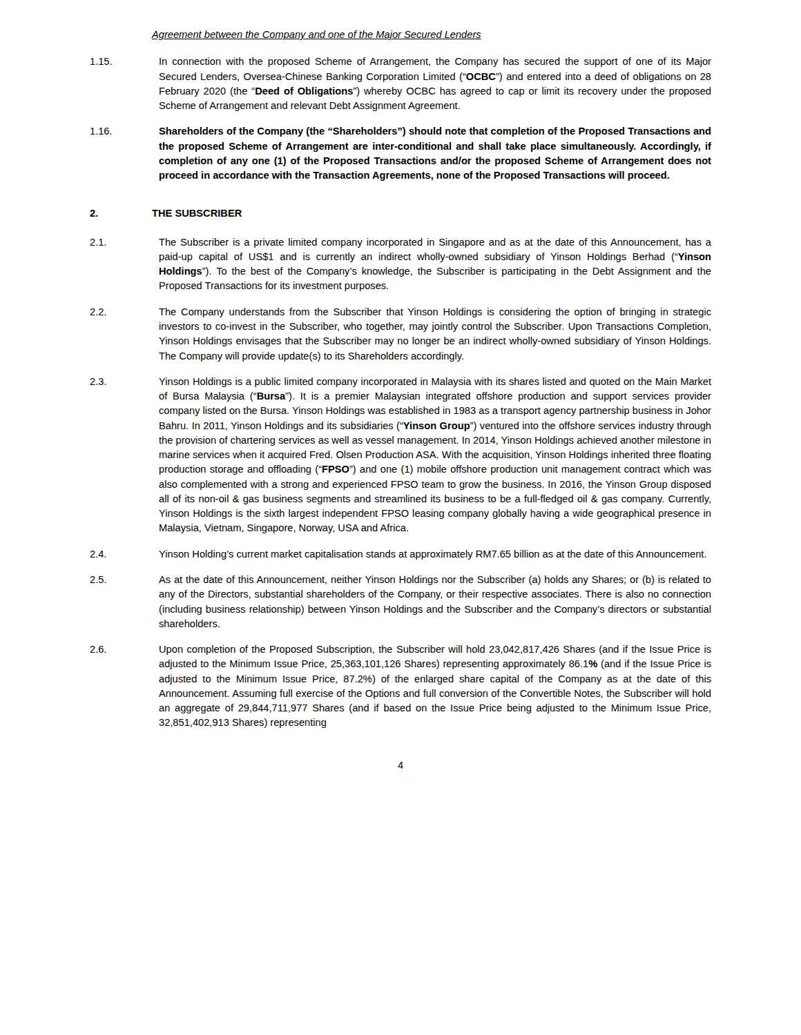Agreement between the Company and one of the Major Secured Lenders
1.15.
In connection with the proposed Scheme of Arrangement, the Company has secured the support of one of its Major Secured Lenders, Oversea-Chinese Banking Corporation Limited (“OCBC”) and entered into a deed of obligations on 28 February 2020 (the “Deed of Obligations”) whereby OCBC has agreed to cap or limit its recovery under the proposed Scheme of Arrangement and relevant Debt Assignment Agreement.
1.16.
Shareholders of the Company (the “Shareholders”) should note that completion of the Proposed Transactions and the proposed Scheme of Arrangement are inter-conditional and shall take place simultaneously. Accordingly, if completion of any one (1) of the Proposed Transactions and/or the proposed Scheme of Arrangement does not proceed in accordance with the Transaction Agreements, none of the Proposed Transactions will proceed.
2.
THE SUBSCRIBER
2.1.
The Subscriber is a private limited company incorporated in Singapore and as at the date of this Announcement, has a paid-up capital of US$1 and is currently an indirect wholly-owned subsidiary of Yinson Holdings Berhad (“Yinson Holdings”). To the best of the Company’s knowledge, the Subscriber is participating in the Debt Assignment and the Proposed Transactions for its investment purposes.
2.2.
The Company understands from the Subscriber that Yinson Holdings is considering the option of bringing in strategic investors to co-invest in the Subscriber, who together, may jointly control the Subscriber. Upon Transactions Completion, Yinson Holdings envisages that the Subscriber may no longer be an indirect wholly-owned subsidiary of Yinson Holdings. The Company will provide update(s) to its Shareholders accordingly.
2.3.
Yinson Holdings is a public limited company incorporated in Malaysia with its shares listed and quoted on the Main Market of Bursa Malaysia (“Bursa”). It is a premier Malaysian integrated offshore production and support services provider company listed on the Bursa. Yinson Holdings was established in 1983 as a transport agency partnership business in Johor Bahru. In 2011, Yinson Holdings and its subsidiaries (“Yinson Group”) ventured into the offshore services industry through the provision of chartering services as well as vessel management. In 2014, Yinson Holdings achieved another milestone in marine services when it acquired Fred. Olsen Production ASA. With the acquisition, Yinson Holdings inherited three floating production storage and offloading (“FPSO”) and one (1) mobile offshore production unit management contract which was also complemented with a strong and experienced FPSO team to grow the business. In 2016, the Yinson Group disposed all of its non-oil & gas business segments and streamlined its business to be a full-fledged oil & gas company. Currently, Yinson Holdings is the sixth largest independent FPSO leasing company globally having a wide geographical presence in Malaysia, Vietnam, Singapore, Norway, USA and Africa.
2.4.
Yinson Holding’s current market capitalisation stands at approximately RM7.65 billion as at the date of this Announcement.
2.5.
As at the date of this Announcement, neither Yinson Holdings nor the Subscriber (a) holds any Shares; or (b) is related to any of the Directors, substantial shareholders of the Company, or their respective associates. There is also no connection (including business relationship) between Yinson Holdings and the Subscriber and the Company’s directors or substantial shareholders.
2.6.
Upon completion of the Proposed Subscription, the Subscriber will hold 23,042,817,426 Shares (and if the Issue Price is adjusted to the Minimum Issue Price, 25,363,101,126 Shares) representing approximately 86.1% (and if the Issue Price is adjusted to the Minimum Issue Price, 87.2%) of the enlarged share capital of the Company as at the date of this Announcement. Assuming full exercise of the Options and full conversion of the Convertible Notes, the Subscriber will hold an aggregate of 29,844,711,977 Shares (and if based on the Issue Price being adjusted to the Minimum Issue Price, 32,851,402,913 Shares) representing
4